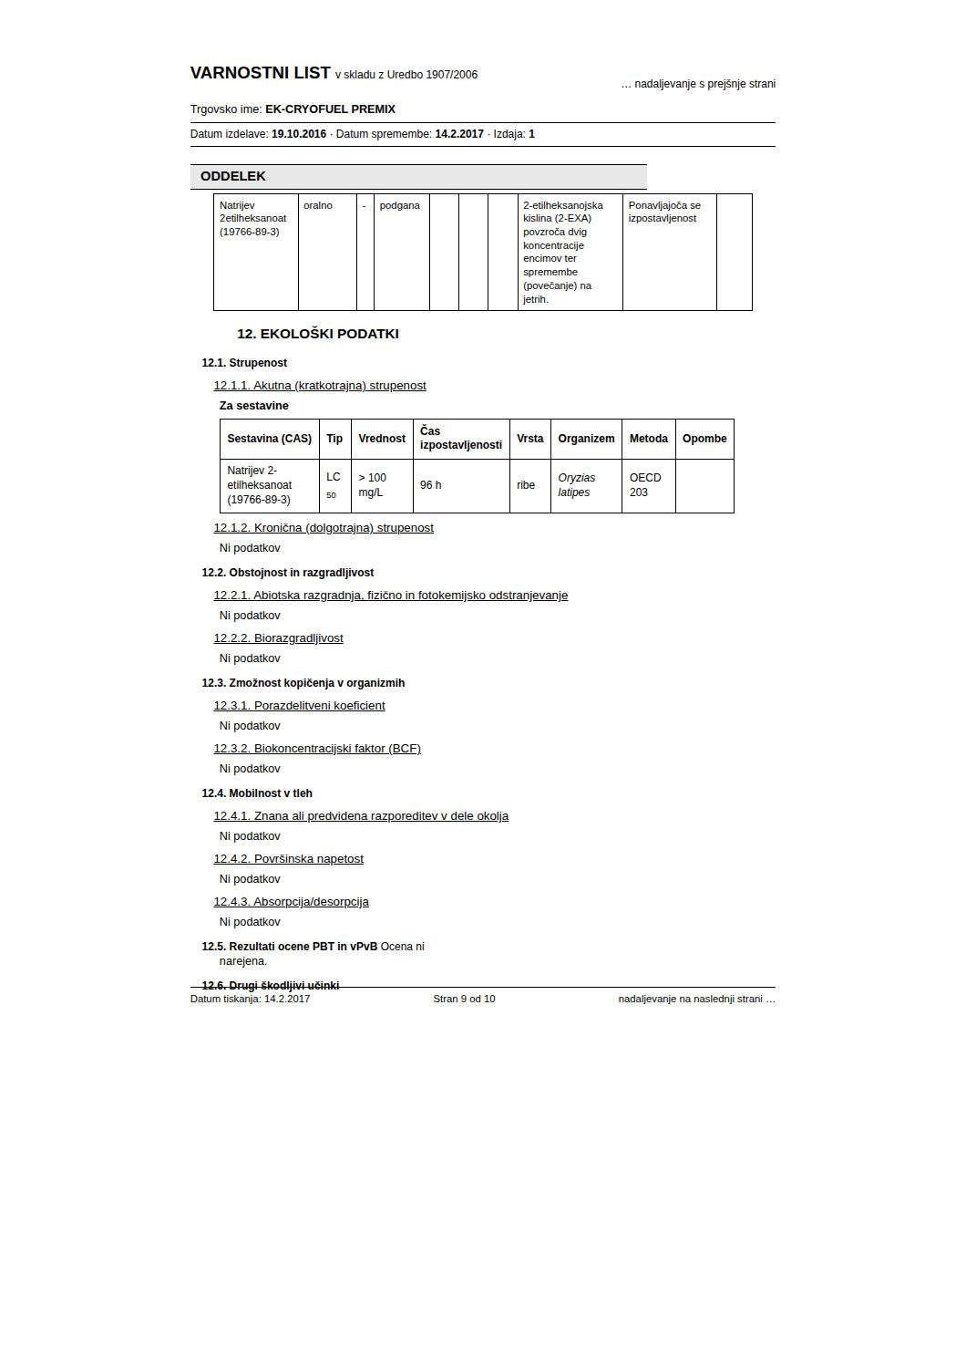VARNOSTNI LIST v skladu z Uredbo 1907/2006
… nadaljevanje s prejšnje strani
Trgovsko ime: EK-CRYOFUEL PREMIX
Datum izdelave: 19.10.2016 · Datum spremembe: 14.2.2017 · Izdaja: 1
ODDELEK
| Natrijev 2etilheksanoat (19766-89-3) | oralno | - | podgana | | | | 2-etilheksanojska kislina (2-EXA) povzroča dvig koncentracije encimov ter spremembe (povečanje) na jetrih. | Ponavljajoča se izpostavljenost | |
12. EKOLOŠKI PODATKI
12.1. Strupenost
12.1.1. Akutna (kratkotrajna) strupenost
Za sestavine
| Sestavina (CAS) | Tip | Vrednost | Čas izpostavljenosti | Vrsta | Organizem | Metoda | Opombe |
| --- | --- | --- | --- | --- | --- | --- | --- |
| Natrijev 2-etilheksanoat (19766-89-3) | LC 50 | > 100 mg/L | 96 h | ribe | Oryzias latipes | OECD 203 | |
12.1.2. Kronična (dolgotrajna) strupenost
Ni podatkov
12.2. Obstojnost in razgradljivost
12.2.1. Abiotska razgradnja, fizično in fotokemijsko odstranjevanje
Ni podatkov
12.2.2. Biorazgradljivost
Ni podatkov
12.3. Zmožnost kopičenja v organizmih
12.3.1. Porazdelitveni koeficient
Ni podatkov
12.3.2. Biokoncentracijski faktor (BCF)
Ni podatkov
12.4. Mobilnost v tleh
12.4.1. Znana ali predvidena razporeditev v dele okolja
Ni podatkov
12.4.2. Površinska napetost
Ni podatkov
12.4.3. Absorpcija/desorpcija
Ni podatkov
12.5. Rezultati ocene PBT in vPvB Ocena ni
narejena.
12.6. Drugi škodljivi učinki
Datum tiskanja: 14.2.2017
Stran 9 od 10
nadaljevanje na naslednji strani …